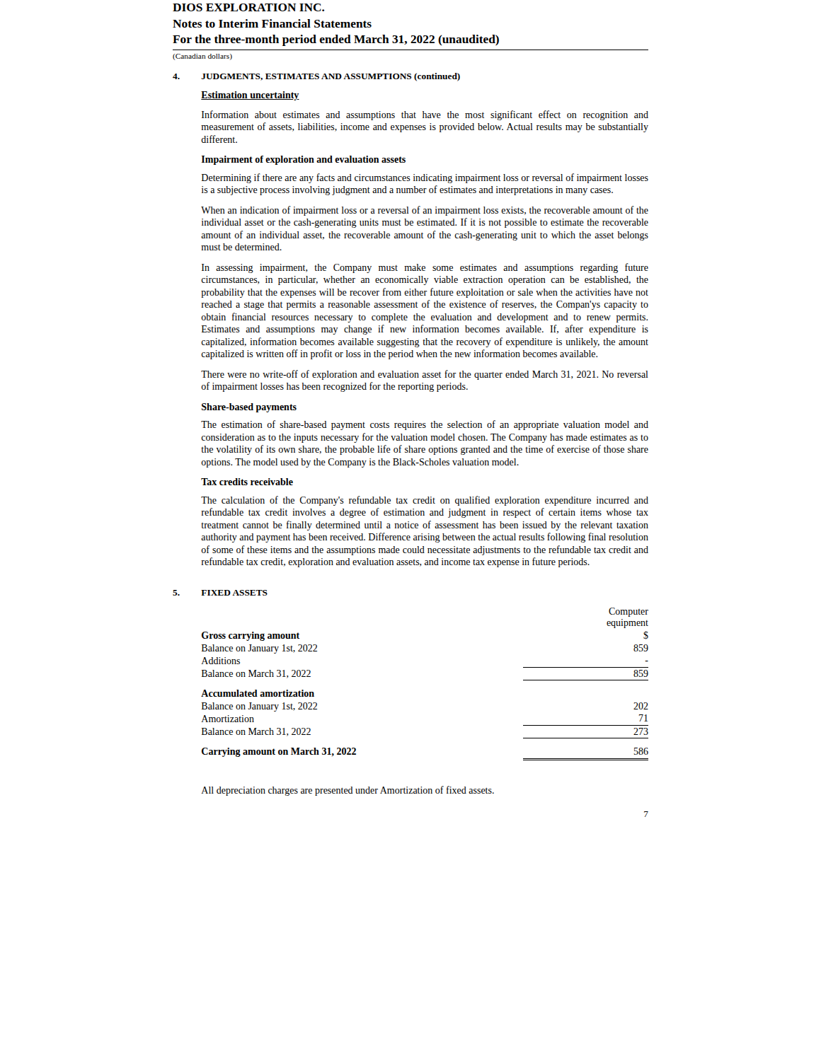DIOS EXPLORATION INC.
Notes to Interim Financial Statements
For the three-month period ended March 31, 2022 (unaudited)
(Canadian dollars)
4.
JUDGMENTS, ESTIMATES AND ASSUMPTIONS (continued)
Estimation uncertainty
Information about estimates and assumptions that have the most significant effect on recognition and measurement of assets, liabilities, income and expenses is provided below. Actual results may be substantially different.
Impairment of exploration and evaluation assets
Determining if there are any facts and circumstances indicating impairment loss or reversal of impairment losses is a subjective process involving judgment and a number of estimates and interpretations in many cases.
When an indication of impairment loss or a reversal of an impairment loss exists, the recoverable amount of the individual asset or the cash-generating units must be estimated. If it is not possible to estimate the recoverable amount of an individual asset, the recoverable amount of the cash-generating unit to which the asset belongs must be determined.
In assessing impairment, the Company must make some estimates and assumptions regarding future circumstances, in particular, whether an economically viable extraction operation can be established, the probability that the expenses will be recover from either future exploitation or sale when the activities have not reached a stage that permits a reasonable assessment of the existence of reserves, the Compan'ys capacity to obtain financial resources necessary to complete the evaluation and development and to renew permits. Estimates and assumptions may change if new information becomes available. If, after expenditure is capitalized, information becomes available suggesting that the recovery of expenditure is unlikely, the amount capitalized is written off in profit or loss in the period when the new information becomes available.
There were no write-off of exploration and evaluation asset for the quarter ended March 31, 2021. No reversal of impairment losses has been recognized for the reporting periods.
Share-based payments
The estimation of share-based payment costs requires the selection of an appropriate valuation model and consideration as to the inputs necessary for the valuation model chosen. The Company has made estimates as to the volatility of its own share, the probable life of share options granted and the time of exercise of those share options. The model used by the Company is the Black-Scholes valuation model.
Tax credits receivable
The calculation of the Company's refundable tax credit on qualified exploration expenditure incurred and refundable tax credit involves a degree of estimation and judgment in respect of certain items whose tax treatment cannot be finally determined until a notice of assessment has been issued by the relevant taxation authority and payment has been received. Difference arising between the actual results following final resolution of some of these items and the assumptions made could necessitate adjustments to the refundable tax credit and refundable tax credit, exploration and evaluation assets, and income tax expense in future periods.
5.
FIXED ASSETS
| | Computer |
| | equipment |
| Gross carrying amount | $ |
| Balance on January 1st, 2022 | 859 |
| Additions | - |
| Balance on March 31, 2022 | 859 |
| Accumulated amortization | |
| Balance on January 1st, 2022 | 202 |
| Amortization | 71 |
| Balance on March 31, 2022 | 273 |
| Carrying amount on March 31, 2022 | 586 |
All depreciation charges are presented under Amortization of fixed assets.
7